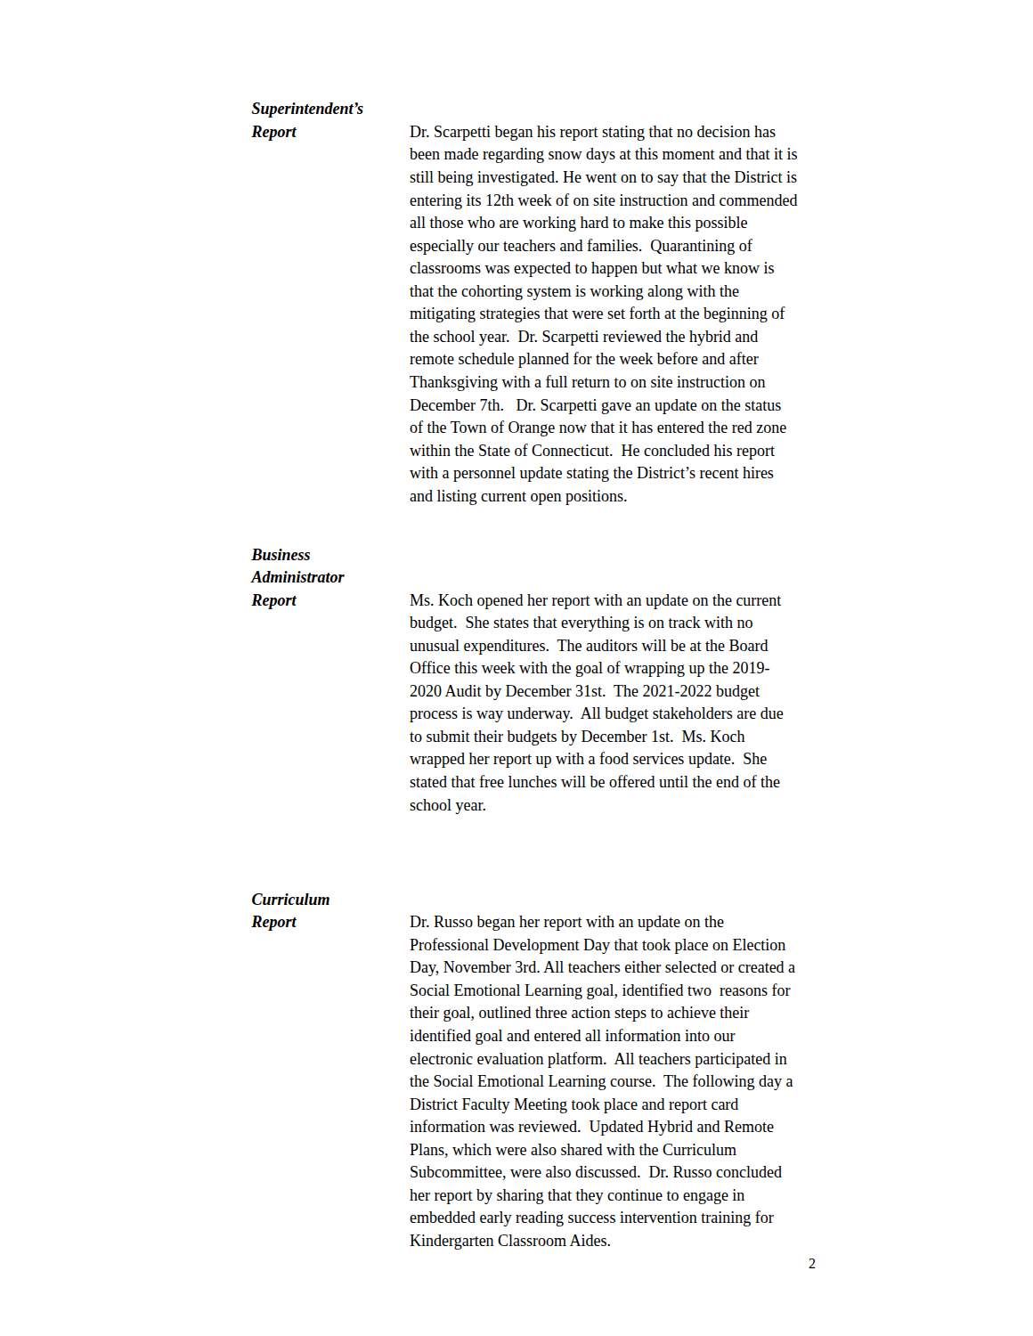| Superintendent’s Report | Dr. Scarpetti began his report stating that no decision has been made regarding snow days at this moment and that it is still being investigated. He went on to say that the District is entering its 12th week of on site instruction and commended all those who are working hard to make this possible especially our teachers and families. Quarantining of classrooms was expected to happen but what we know is that the cohorting system is working along with the mitigating strategies that were set forth at the beginning of the school year. Dr. Scarpetti reviewed the hybrid and remote schedule planned for the week before and after Thanksgiving with a full return to on site instruction on December 7th. Dr. Scarpetti gave an update on the status of the Town of Orange now that it has entered the red zone within the State of Connecticut. He concluded his report with a personnel update stating the District’s recent hires and listing current open positions. |
| Business Administrator Report | Ms. Koch opened her report with an update on the current budget. She states that everything is on track with no unusual expenditures. The auditors will be at the Board Office this week with the goal of wrapping up the 2019-2020 Audit by December 31st. The 2021-2022 budget process is way underway. All budget stakeholders are due to submit their budgets by December 1st. Ms. Koch wrapped her report up with a food services update. She stated that free lunches will be offered until the end of the school year. |
| Curriculum Report | Dr. Russo began her report with an update on the Professional Development Day that took place on Election Day, November 3rd. All teachers either selected or created a Social Emotional Learning goal, identified two reasons for their goal, outlined three action steps to achieve their identified goal and entered all information into our electronic evaluation platform. All teachers participated in the Social Emotional Learning course. The following day a District Faculty Meeting took place and report card information was reviewed. Updated Hybrid and Remote Plans, which were also shared with the Curriculum Subcommittee, were also discussed. Dr. Russo concluded her report by sharing that they continue to engage in embedded early reading success intervention training for Kindergarten Classroom Aides. |
2